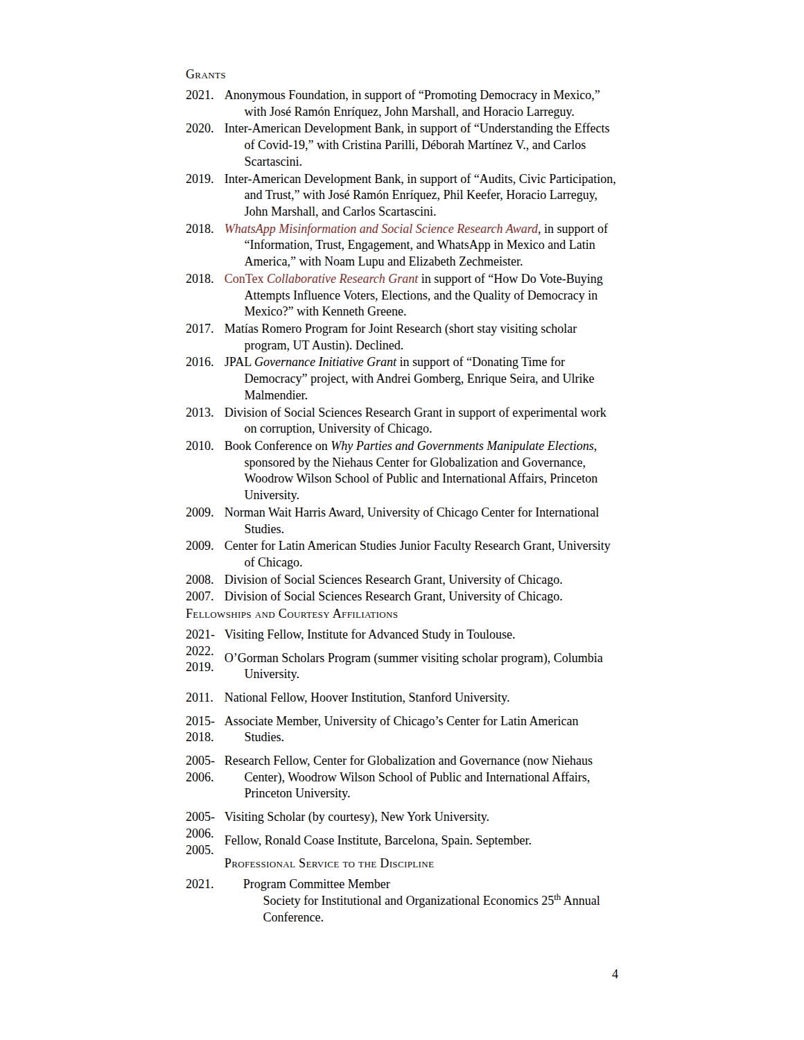Grants
2021.
Anonymous Foundation, in support of “Promoting Democracy in Mexico,” with José Ramón Enríquez, John Marshall, and Horacio Larreguy.
2020.
Inter-American Development Bank, in support of “Understanding the Effects of Covid-19,” with Cristina Parilli, Déborah Martínez V., and Carlos Scartascini.
2019.
Inter-American Development Bank, in support of “Audits, Civic Participation, and Trust,” with José Ramón Enríquez, Phil Keefer, Horacio Larreguy, John Marshall, and Carlos Scartascini.
2018.
WhatsApp Misinformation and Social Science Research Award, in support of “Information, Trust, Engagement, and WhatsApp in Mexico and Latin America,” with Noam Lupu and Elizabeth Zechmeister.
2018.
ConTex Collaborative Research Grant in support of “How Do Vote-Buying Attempts Influence Voters, Elections, and the Quality of Democracy in Mexico?” with Kenneth Greene.
2017.
Matías Romero Program for Joint Research (short stay visiting scholar program, UT Austin). Declined.
2016.
JPAL Governance Initiative Grant in support of “Donating Time for Democracy” project, with Andrei Gomberg, Enrique Seira, and Ulrike Malmendier.
2013.
Division of Social Sciences Research Grant in support of experimental work on corruption, University of Chicago.
2010.
Book Conference on Why Parties and Governments Manipulate Elections, sponsored by the Niehaus Center for Globalization and Governance, Woodrow Wilson School of Public and International Affairs, Princeton University.
2009.
Norman Wait Harris Award, University of Chicago Center for International Studies.
2009.
Center for Latin American Studies Junior Faculty Research Grant, University of Chicago.
2008.
Division of Social Sciences Research Grant, University of Chicago.
2007.
Division of Social Sciences Research Grant, University of Chicago.
Fellowships and Courtesy Affiliations
2021-2022.
Visiting Fellow, Institute for Advanced Study in Toulouse.
2019.
O’Gorman Scholars Program (summer visiting scholar program), Columbia University.
2011.
National Fellow, Hoover Institution, Stanford University.
2015-2018.
Associate Member, University of Chicago’s Center for Latin American Studies.
2005-2006.
Research Fellow, Center for Globalization and Governance (now Niehaus Center), Woodrow Wilson School of Public and International Affairs, Princeton University.
2005-2006.
Visiting Scholar (by courtesy), New York University.
2005.
Fellow, Ronald Coase Institute, Barcelona, Spain. September.
Professional Service to the Discipline
2021.
Program Committee Member Society for Institutional and Organizational Economics 25th Annual Conference.
4